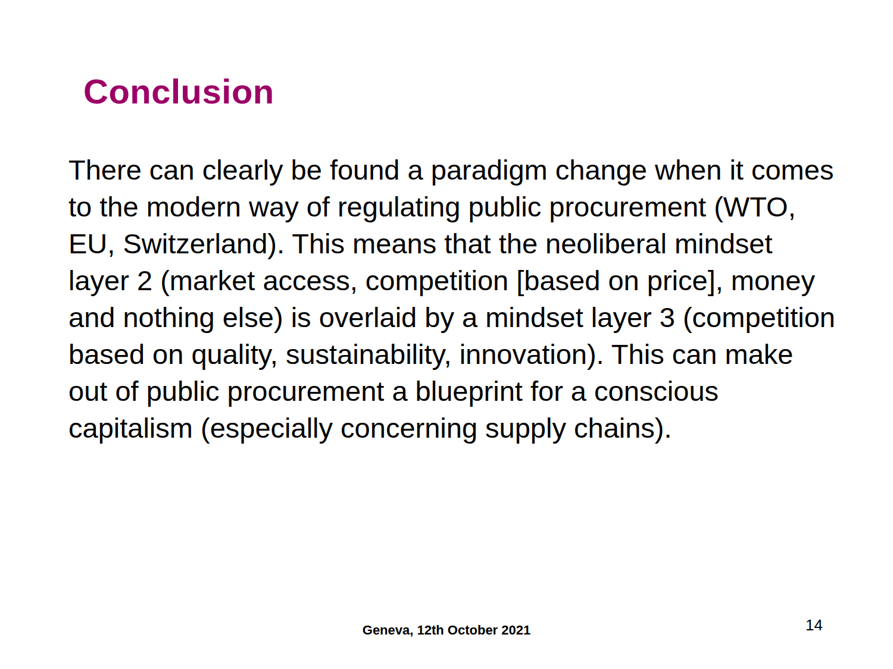Conclusion
There can clearly be found a paradigm change when it comes to the modern way of regulating public procurement (WTO, EU, Switzerland). This means that the neoliberal mindset layer 2 (market access, competition [based on price], money and nothing else) is overlaid by a mindset layer 3 (competition based on quality, sustainability, innovation). This can make out of public procurement a blueprint for a conscious capitalism (especially concerning supply chains).
Geneva, 12th October 2021
14